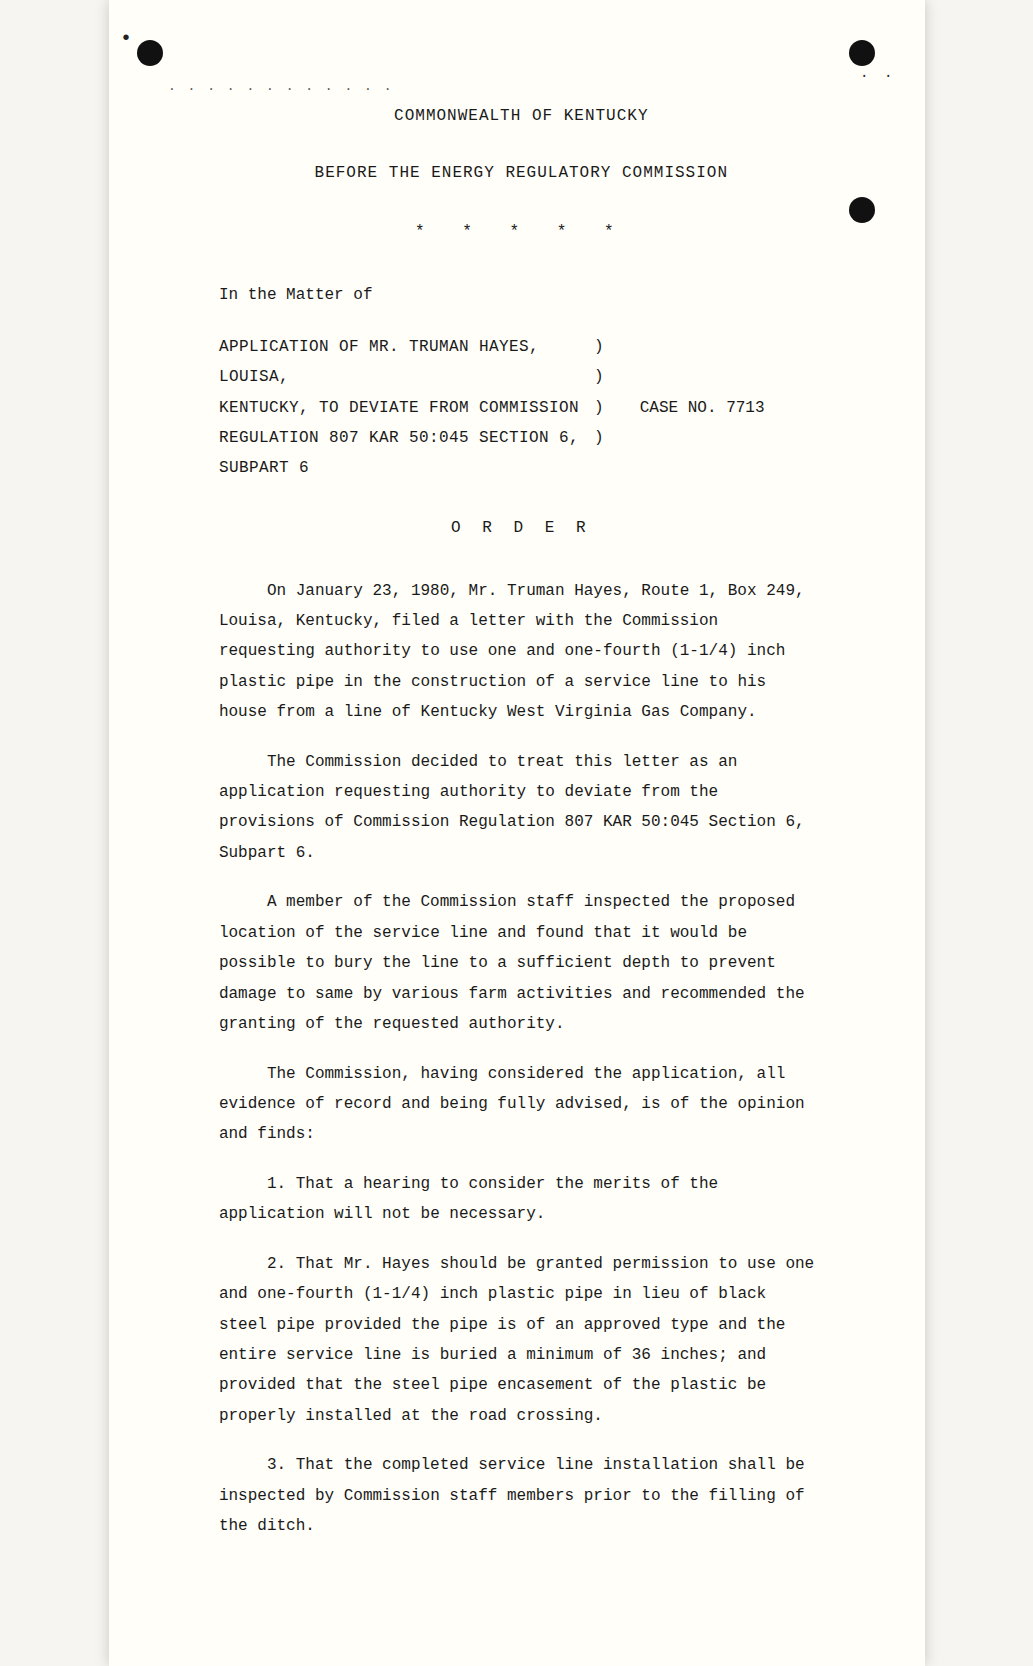• . . . . . . . . . . . . . .
COMMONWEALTH OF KENTUCKY
BEFORE THE ENERGY REGULATORY COMMISSION
* * * * *
In the Matter of
APPLICATION OF MR. TRUMAN HAYES, LOUISA, KENTUCKY, TO DEVIATE FROM COMMISSION REGULATION 807 KAR 50:045 SECTION 6, SUBPART 6
) ) ) )
CASE NO. 7713
O R D E R
On January 23, 1980, Mr. Truman Hayes, Route 1, Box 249, Louisa, Kentucky, filed a letter with the Commission requesting authority to use one and one-fourth (1-1/4) inch plastic pipe in the construction of a service line to his house from a line of Kentucky West Virginia Gas Company.
The Commission decided to treat this letter as an application requesting authority to deviate from the provisions of Commission Regulation 807 KAR 50:045 Section 6, Subpart 6.
A member of the Commission staff inspected the proposed location of the service line and found that it would be possible to bury the line to a sufficient depth to prevent damage to same by various farm activities and recommended the granting of the requested authority.
The Commission, having considered the application, all evidence of record and being fully advised, is of the opinion and finds:
1. That a hearing to consider the merits of the application will not be necessary.
2. That Mr. Hayes should be granted permission to use one and one-fourth (1-1/4) inch plastic pipe in lieu of black steel pipe provided the pipe is of an approved type and the entire service line is buried a minimum of 36 inches; and provided that the steel pipe encasement of the plastic be properly installed at the road crossing.
3. That the completed service line installation shall be inspected by Commission staff members prior to the filling of the ditch.